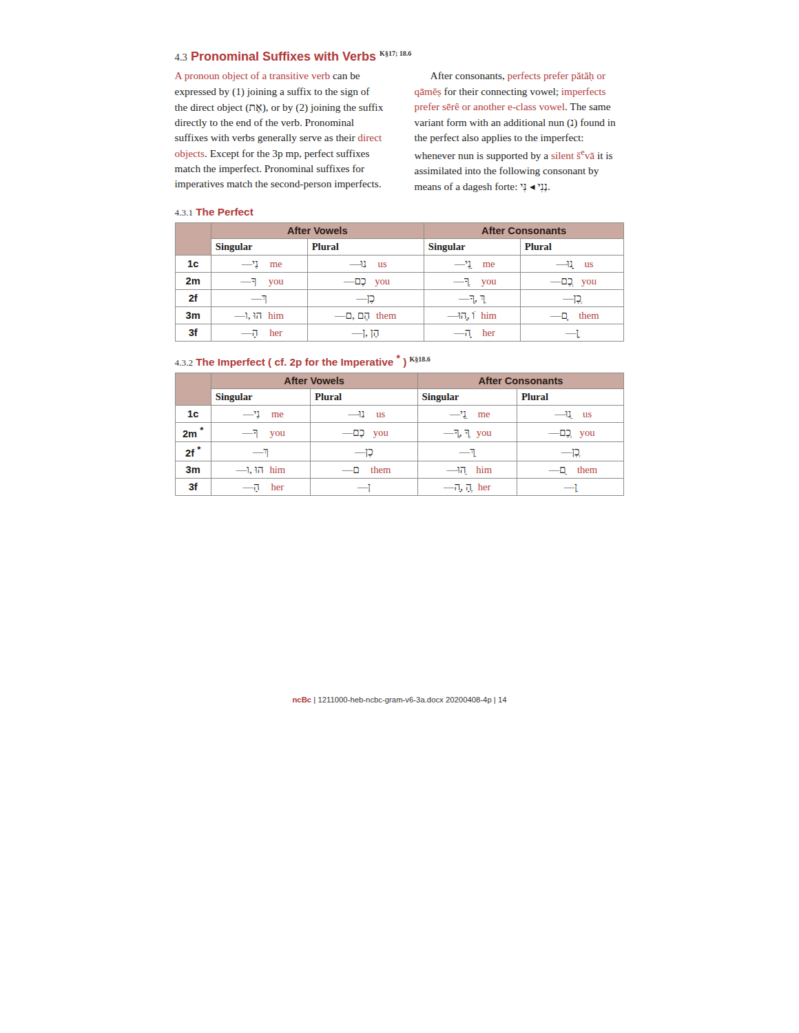4.3 Pronominal Suffixes with Verbs K§17; 18.6
A pronoun object of a transitive verb can be expressed by (1) joining a suffix to the sign of the direct object (אֶת), or by (2) joining the suffix directly to the end of the verb. Pronominal suffixes with verbs generally serve as their direct objects. Except for the 3p mp, perfect suffixes match the imperfect. Pronominal suffixes for imperatives match the second-person imperfects.
After consonants, perfects prefer pătăḥ or qāmĕṣ for their connecting vowel; imperfects prefer sērê or another e-class vowel. The same variant form with an additional nun (נ) found in the perfect also applies to the imperfect: whenever nun is supported by a silent ševā it is assimilated into the following consonant by means of a dagesh forte: נִּי ◂ נְנִי.
4.3.1 The Perfect
| | After Vowels | After Consonants |
| --- | --- | --- |
| Singular | Plural | Singular | Plural |
| 1c | נִי— me | נוּ— us | ַנִי— me | ָנוּ— us |
| 2m | ךָ— you | כֶם— you | ְךָ— you | ְכֶם— you |
| 2f | ךְ— | כֶן— | ֵךְ ,ְךָ— | ְכֶן— |
| 3m | הוּ ,ו— him | הֶם ,ם— them | ֹו ,ָהוּ— him | ָם— them |
| 3f | הָ— her | הֶן ,ן— | ָה— her | ָן— |
4.3.2 The Imperfect ( cf. 2p for the Imperative * ) K§18.6
| | After Vowels | After Consonants |
| --- | --- | --- |
| Singular | Plural | Singular | Plural |
| 1c | נִי— me | נוּ— us | ֵנִי— me | ֵנוּ— us |
| 2m * | ךָ— you | כֶם— you | ְךָ ,ֶךָ— you | ְכֶם— you |
| 2f * | ךְ— | כֶן— | ֵךְ— | ְכֶן— |
| 3m | הוּ ,ו— him | ם— them | ֵהוּ— him | ֵם— them |
| 3f | הָ— her | ן— | ֶהָ ,ָה— her | ֵן— |
ncBc | 1211000-heb-ncbc-gram-v6-3a.docx 20200408-4p | 14